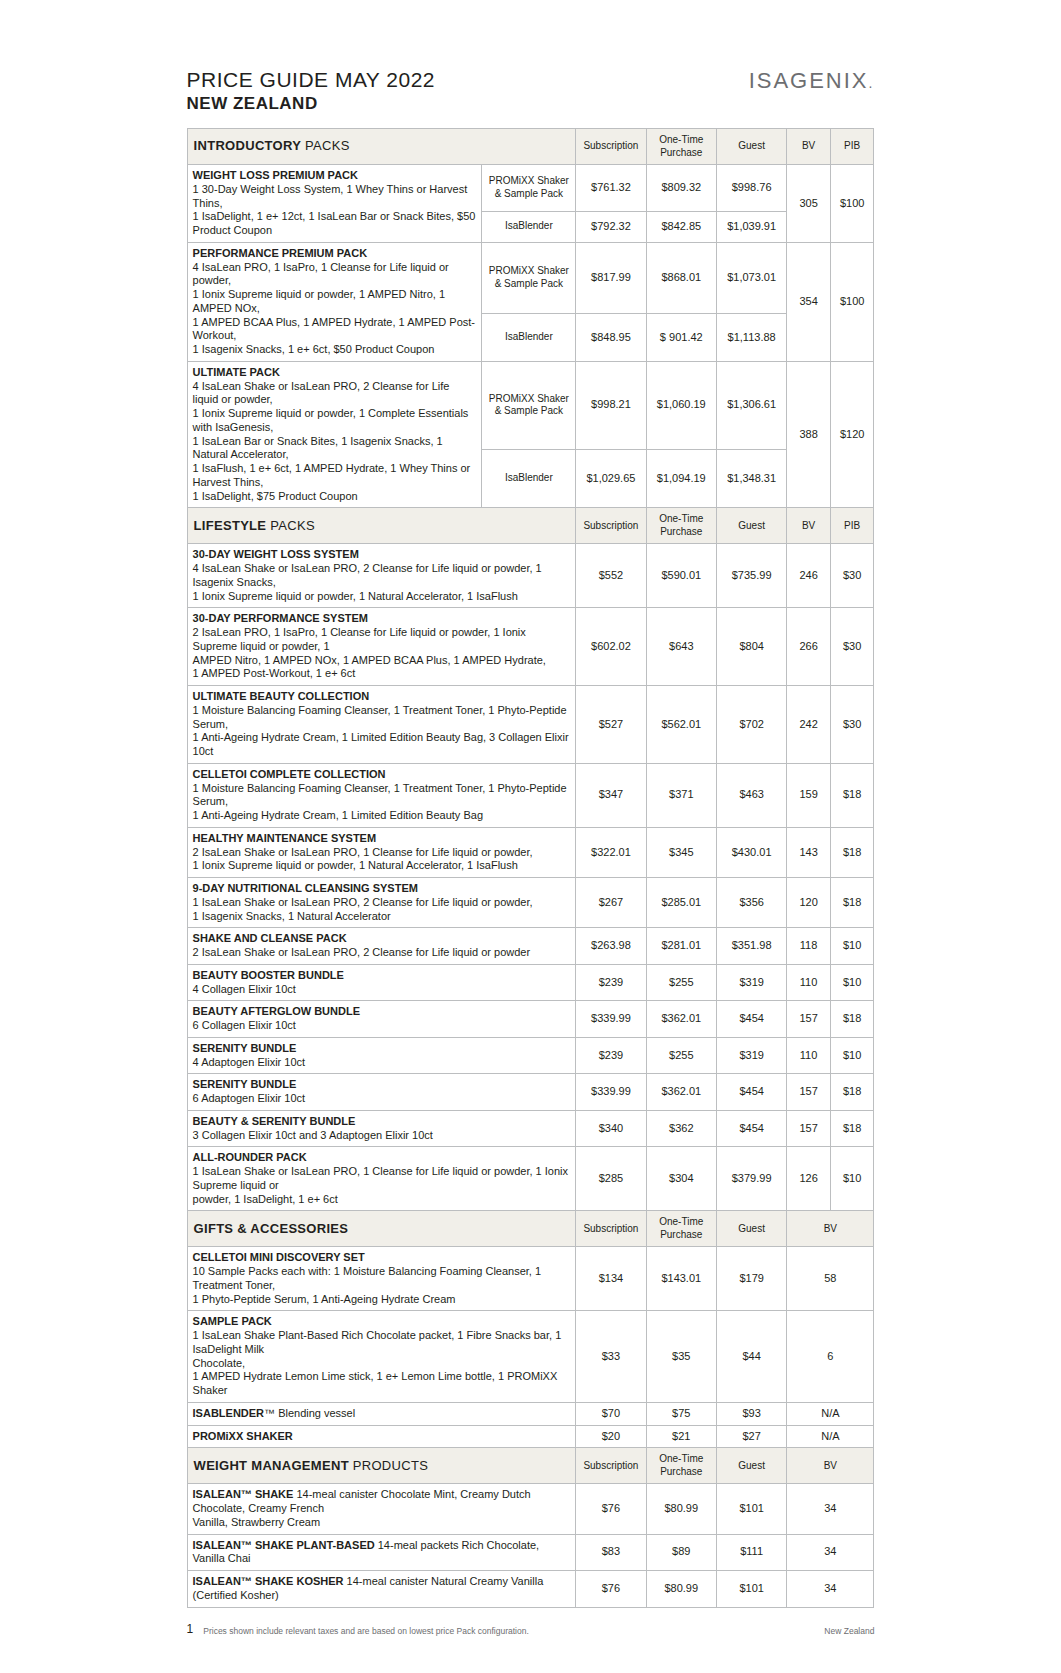Price Guide May 2022
New Zealand
ISAGENIX.
| INTRODUCTORY PACKS | Subscription | One-Time Purchase | Guest | BV | PIB |
| --- | --- | --- | --- | --- | --- |
| WEIGHT LOSS PREMIUM PACK 1 30-Day Weight Loss System, 1 Whey Thins or Harvest Thins, 1 IsaDelight, 1 e+ 12ct, 1 IsaLean Bar or Snack Bites, $50 Product Coupon | PROMiXX Shaker & Sample Pack | $761.32 | $809.32 | $998.76 | 305 | $100 |
| IsaBlender | $792.32 | $842.85 | $1,039.91 |
| PERFORMANCE PREMIUM PACK 4 IsaLean PRO, 1 IsaPro, 1 Cleanse for Life liquid or powder, 1 Ionix Supreme liquid or powder, 1 AMPED Nitro, 1 AMPED NOx, 1 AMPED BCAA Plus, 1 AMPED Hydrate, 1 AMPED Post-Workout, 1 Isagenix Snacks, 1 e+ 6ct, $50 Product Coupon | PROMiXX Shaker & Sample Pack | $817.99 | $868.01 | $1,073.01 | 354 | $100 |
| IsaBlender | $848.95 | $ 901.42 | $1,113.88 |
| ULTIMATE PACK 4 IsaLean Shake or IsaLean PRO, 2 Cleanse for Life liquid or powder, 1 Ionix Supreme liquid or powder, 1 Complete Essentials with IsaGenesis, 1 IsaLean Bar or Snack Bites, 1 Isagenix Snacks, 1 Natural Accelerator, 1 IsaFlush, 1 e+ 6ct, 1 AMPED Hydrate, 1 Whey Thins or Harvest Thins, 1 IsaDelight, $75 Product Coupon | PROMiXX Shaker & Sample Pack | $998.21 | $1,060.19 | $1,306.61 | 388 | $120 |
| IsaBlender | $1,029.65 | $1,094.19 | $1,348.31 |
| LIFESTYLE PACKS | Subscription | One-Time Purchase | Guest | BV | PIB |
| 30-DAY WEIGHT LOSS SYSTEM 4 IsaLean Shake or IsaLean PRO, 2 Cleanse for Life liquid or powder, 1 Isagenix Snacks, 1 Ionix Supreme liquid or powder, 1 Natural Accelerator, 1 IsaFlush | $552 | $590.01 | $735.99 | 246 | $30 |
| 30-DAY PERFORMANCE SYSTEM 2 IsaLean PRO, 1 IsaPro, 1 Cleanse for Life liquid or powder, 1 Ionix Supreme liquid or powder, 1 AMPED Nitro, 1 AMPED NOx, 1 AMPED BCAA Plus, 1 AMPED Hydrate, 1 AMPED Post-Workout, 1 e+ 6ct | $602.02 | $643 | $804 | 266 | $30 |
| ULTIMATE BEAUTY COLLECTION 1 Moisture Balancing Foaming Cleanser, 1 Treatment Toner, 1 Phyto-Peptide Serum, 1 Anti-Ageing Hydrate Cream, 1 Limited Edition Beauty Bag, 3 Collagen Elixir 10ct | $527 | $562.01 | $702 | 242 | $30 |
| CELLETOI COMPLETE COLLECTION 1 Moisture Balancing Foaming Cleanser, 1 Treatment Toner, 1 Phyto-Peptide Serum, 1 Anti-Ageing Hydrate Cream, 1 Limited Edition Beauty Bag | $347 | $371 | $463 | 159 | $18 |
| HEALTHY MAINTENANCE SYSTEM 2 IsaLean Shake or IsaLean PRO, 1 Cleanse for Life liquid or powder, 1 Ionix Supreme liquid or powder, 1 Natural Accelerator, 1 IsaFlush | $322.01 | $345 | $430.01 | 143 | $18 |
| 9-DAY NUTRITIONAL CLEANSING SYSTEM 1 IsaLean Shake or IsaLean PRO, 2 Cleanse for Life liquid or powder, 1 Isagenix Snacks, 1 Natural Accelerator | $267 | $285.01 | $356 | 120 | $18 |
| SHAKE AND CLEANSE PACK 2 IsaLean Shake or IsaLean PRO, 2 Cleanse for Life liquid or powder | $263.98 | $281.01 | $351.98 | 118 | $10 |
| BEAUTY BOOSTER BUNDLE 4 Collagen Elixir 10ct | $239 | $255 | $319 | 110 | $10 |
| BEAUTY AFTERGLOW BUNDLE 6 Collagen Elixir 10ct | $339.99 | $362.01 | $454 | 157 | $18 |
| SERENITY BUNDLE 4 Adaptogen Elixir 10ct | $239 | $255 | $319 | 110 | $10 |
| SERENITY BUNDLE 6 Adaptogen Elixir 10ct | $339.99 | $362.01 | $454 | 157 | $18 |
| BEAUTY & SERENITY BUNDLE 3 Collagen Elixir 10ct and 3 Adaptogen Elixir 10ct | $340 | $362 | $454 | 157 | $18 |
| ALL-ROUNDER PACK 1 IsaLean Shake or IsaLean PRO, 1 Cleanse for Life liquid or powder, 1 Ionix Supreme liquid or powder, 1 IsaDelight, 1 e+ 6ct | $285 | $304 | $379.99 | 126 | $10 |
| GIFTS & ACCESSORIES | Subscription | One-Time Purchase | Guest | BV |
| CELLETOI MINI DISCOVERY SET 10 Sample Packs each with: 1 Moisture Balancing Foaming Cleanser, 1 Treatment Toner, 1 Phyto-Peptide Serum, 1 Anti-Ageing Hydrate Cream | $134 | $143.01 | $179 | 58 |
| SAMPLE PACK 1 IsaLean Shake Plant-Based Rich Chocolate packet, 1 Fibre Snacks bar, 1 IsaDelight Milk Chocolate, 1 AMPED Hydrate Lemon Lime stick, 1 e+ Lemon Lime bottle, 1 PROMiXX Shaker | $33 | $35 | $44 | 6 |
| ISABLENDER ™ Blending vessel | $70 | $75 | $93 | N/A |
| PROMiXX SHAKER | $20 | $21 | $27 | N/A |
| WEIGHT MANAGEMENT PRODUCTS | Subscription | One-Time Purchase | Guest | BV |
| ISALEAN™ SHAKE 14-meal canister Chocolate Mint, Creamy Dutch Chocolate, Creamy French Vanilla, Strawberry Cream | $76 | $80.99 | $101 | 34 |
| ISALEAN™ SHAKE PLANT-BASED 14-meal packets Rich Chocolate, Vanilla Chai | $83 | $89 | $111 | 34 |
| ISALEAN™ SHAKE KOSHER 14-meal canister Natural Creamy Vanilla (Certified Kosher) | $76 | $80.99 | $101 | 34 |
1 Prices shown include relevant taxes and are based on lowest price Pack configuration.
New Zealand